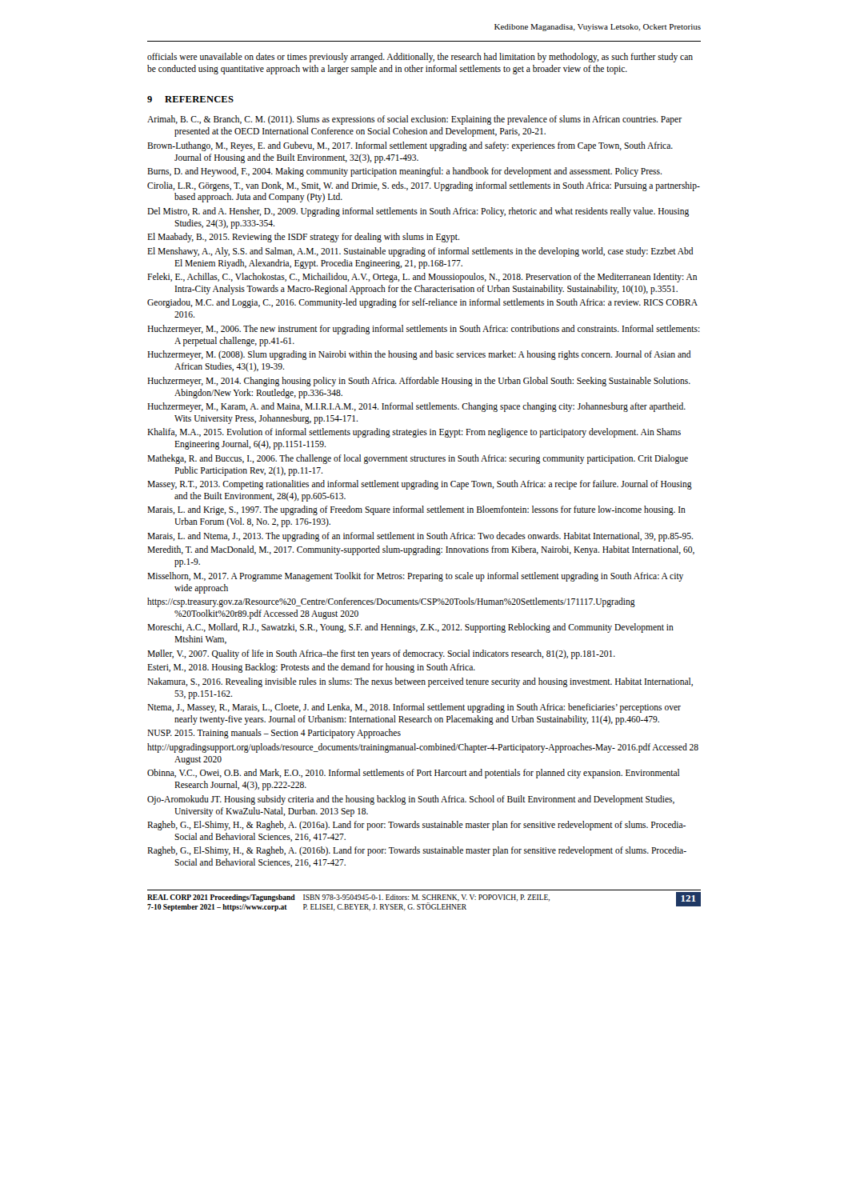Kedibone Maganadisa, Vuyiswa Letsoko, Ockert Pretorius
officials were unavailable on dates or times previously arranged. Additionally, the research had limitation by methodology, as such further study can be conducted using quantitative approach with a larger sample and in other informal settlements to get a broader view of the topic.
9 REFERENCES
Arimah, B. C., & Branch, C. M. (2011). Slums as expressions of social exclusion: Explaining the prevalence of slums in African countries. Paper presented at the OECD International Conference on Social Cohesion and Development, Paris, 20-21.
Brown-Luthango, M., Reyes, E. and Gubevu, M., 2017. Informal settlement upgrading and safety: experiences from Cape Town, South Africa. Journal of Housing and the Built Environment, 32(3), pp.471-493.
Burns, D. and Heywood, F., 2004. Making community participation meaningful: a handbook for development and assessment. Policy Press.
Cirolia, L.R., Görgens, T., van Donk, M., Smit, W. and Drimie, S. eds., 2017. Upgrading informal settlements in South Africa: Pursuing a partnership-based approach. Juta and Company (Pty) Ltd.
Del Mistro, R. and A. Hensher, D., 2009. Upgrading informal settlements in South Africa: Policy, rhetoric and what residents really value. Housing Studies, 24(3), pp.333-354.
El Maabady, B., 2015. Reviewing the ISDF strategy for dealing with slums in Egypt.
El Menshawy, A., Aly, S.S. and Salman, A.M., 2011. Sustainable upgrading of informal settlements in the developing world, case study: Ezzbet Abd El Meniem Riyadh, Alexandria, Egypt. Procedia Engineering, 21, pp.168-177.
Feleki, E., Achillas, C., Vlachokostas, C., Michailidou, A.V., Ortega, L. and Moussiopoulos, N., 2018. Preservation of the Mediterranean Identity: An Intra-City Analysis Towards a Macro-Regional Approach for the Characterisation of Urban Sustainability. Sustainability, 10(10), p.3551.
Georgiadou, M.C. and Loggia, C., 2016. Community-led upgrading for self-reliance in informal settlements in South Africa: a review. RICS COBRA 2016.
Huchzermeyer, M., 2006. The new instrument for upgrading informal settlements in South Africa: contributions and constraints. Informal settlements: A perpetual challenge, pp.41-61.
Huchzermeyer, M. (2008). Slum upgrading in Nairobi within the housing and basic services market: A housing rights concern. Journal of Asian and African Studies, 43(1), 19-39.
Huchzermeyer, M., 2014. Changing housing policy in South Africa. Affordable Housing in the Urban Global South: Seeking Sustainable Solutions. Abingdon/New York: Routledge, pp.336-348.
Huchzermeyer, M., Karam, A. and Maina, M.I.R.I.A.M., 2014. Informal settlements. Changing space changing city: Johannesburg after apartheid. Wits University Press, Johannesburg, pp.154-171.
Khalifa, M.A., 2015. Evolution of informal settlements upgrading strategies in Egypt: From negligence to participatory development. Ain Shams Engineering Journal, 6(4), pp.1151-1159.
Mathekga, R. and Buccus, I., 2006. The challenge of local government structures in South Africa: securing community participation. Crit Dialogue Public Participation Rev, 2(1), pp.11-17.
Massey, R.T., 2013. Competing rationalities and informal settlement upgrading in Cape Town, South Africa: a recipe for failure. Journal of Housing and the Built Environment, 28(4), pp.605-613.
Marais, L. and Krige, S., 1997. The upgrading of Freedom Square informal settlement in Bloemfontein: lessons for future low-income housing. In Urban Forum (Vol. 8, No. 2, pp. 176-193).
Marais, L. and Ntema, J., 2013. The upgrading of an informal settlement in South Africa: Two decades onwards. Habitat International, 39, pp.85-95.
Meredith, T. and MacDonald, M., 2017. Community-supported slum-upgrading: Innovations from Kibera, Nairobi, Kenya. Habitat International, 60, pp.1-9.
Misselhorn, M., 2017. A Programme Management Toolkit for Metros: Preparing to scale up informal settlement upgrading in South Africa: A city wide approach
https://csp.treasury.gov.za/Resource%20_Centre/Conferences/Documents/CSP%20Tools/Human%20Settlements/171117.Upgrading %20Toolkit%20r89.pdf Accessed 28 August 2020
Moreschi, A.C., Mollard, R.J., Sawatzki, S.R., Young, S.F. and Hennings, Z.K., 2012. Supporting Reblocking and Community Development in Mtshini Wam,
Møller, V., 2007. Quality of life in South Africa–the first ten years of democracy. Social indicators research, 81(2), pp.181-201.
Esteri, M., 2018. Housing Backlog: Protests and the demand for housing in South Africa.
Nakamura, S., 2016. Revealing invisible rules in slums: The nexus between perceived tenure security and housing investment. Habitat International, 53, pp.151-162.
Ntema, J., Massey, R., Marais, L., Cloete, J. and Lenka, M., 2018. Informal settlement upgrading in South Africa: beneficiaries’ perceptions over nearly twenty-five years. Journal of Urbanism: International Research on Placemaking and Urban Sustainability, 11(4), pp.460-479.
NUSP. 2015. Training manuals – Section 4 Participatory Approaches
http://upgradingsupport.org/uploads/resource_documents/trainingmanual-combined/Chapter-4-Participatory-Approaches-May- 2016.pdf Accessed 28 August 2020
Obinna, V.C., Owei, O.B. and Mark, E.O., 2010. Informal settlements of Port Harcourt and potentials for planned city expansion. Environmental Research Journal, 4(3), pp.222-228.
Ojo-Aromokudu JT. Housing subsidy criteria and the housing backlog in South Africa. School of Built Environment and Development Studies, University of KwaZulu-Natal, Durban. 2013 Sep 18.
Ragheb, G., El-Shimy, H., & Ragheb, A. (2016a). Land for poor: Towards sustainable master plan for sensitive redevelopment of slums. Procedia-Social and Behavioral Sciences, 216, 417-427.
Ragheb, G., El-Shimy, H., & Ragheb, A. (2016b). Land for poor: Towards sustainable master plan for sensitive redevelopment of slums. Procedia-Social and Behavioral Sciences, 216, 417-427.
REAL CORP 2021 Proceedings/Tagungsband
7-10 September 2021 – https://www.corp.at
ISBN 978-3-9504945-0-1. Editors: M. SCHRENK, V. V: POPOVICH, P. ZEILE,
P. ELISEI, C.BEYER, J. RYSER, G. STÖGLEHNER
121